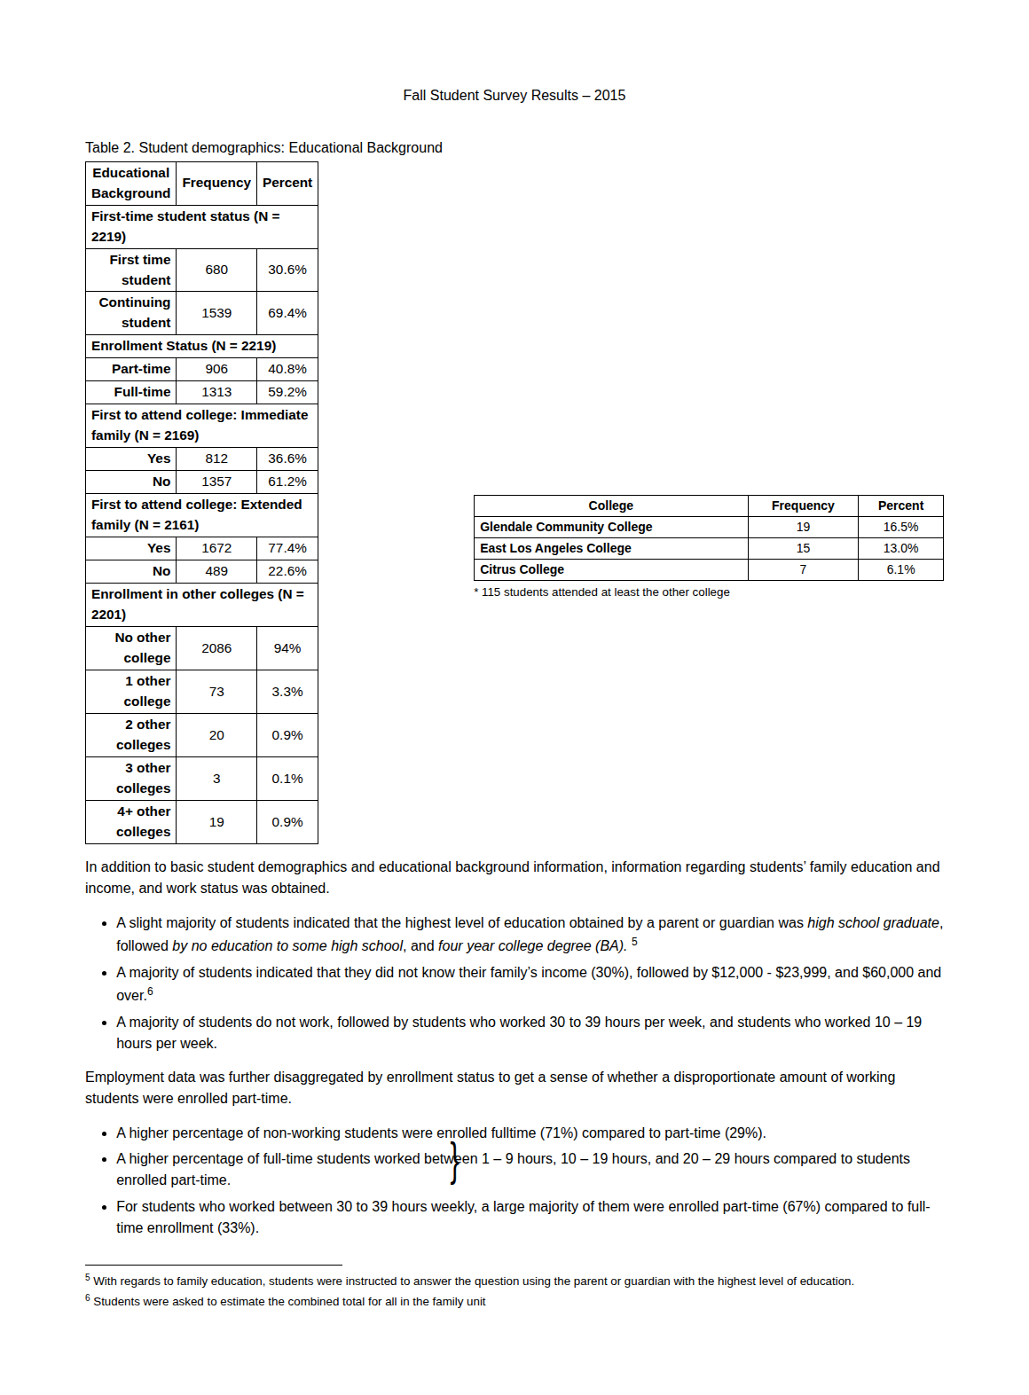Fall Student Survey Results – 2015
Table 2. Student demographics: Educational Background
| Educational Background | Frequency | Percent |
| --- | --- | --- |
| First-time student status (N = 2219) |
| First time student | 680 | 30.6% |
| Continuing student | 1539 | 69.4% |
| Enrollment Status (N = 2219) |
| Part-time | 906 | 40.8% |
| Full-time | 1313 | 59.2% |
| First to attend college: Immediate family (N = 2169) |
| Yes | 812 | 36.6% |
| No | 1357 | 61.2% |
| First to attend college: Extended family (N = 2161) |
| Yes | 1672 | 77.4% |
| No | 489 | 22.6% |
| Enrollment in other colleges (N = 2201) |
| No other college | 2086 | 94% |
| 1 other college | 73 | 3.3% |
| 2 other colleges | 20 | 0.9% |
| 3 other colleges | 3 | 0.1% |
| 4+ other colleges | 19 | 0.9% |
}
| College | Frequency | Percent |
| --- | --- | --- |
| Glendale Community College | 19 | 16.5% |
| East Los Angeles College | 15 | 13.0% |
| Citrus College | 7 | 6.1% |
* 115 students attended at least the other college
In addition to basic student demographics and educational background information, information regarding students’ family education and income, and work status was obtained.
A slight majority of students indicated that the highest level of education obtained by a parent or guardian was high school graduate, followed by no education to some high school, and four year college degree (BA). 5
A majority of students indicated that they did not know their family’s income (30%), followed by $12,000 - $23,999, and $60,000 and over.6
A majority of students do not work, followed by students who worked 30 to 39 hours per week, and students who worked 10 – 19 hours per week.
Employment data was further disaggregated by enrollment status to get a sense of whether a disproportionate amount of working students were enrolled part-time.
A higher percentage of non-working students were enrolled fulltime (71%) compared to part-time (29%).
A higher percentage of full-time students worked between 1 – 9 hours, 10 – 19 hours, and 20 – 29 hours compared to students enrolled part-time.
For students who worked between 30 to 39 hours weekly, a large majority of them were enrolled part-time (67%) compared to full-time enrollment (33%).
5 With regards to family education, students were instructed to answer the question using the parent or guardian with the highest level of education.
6 Students were asked to estimate the combined total for all in the family unit